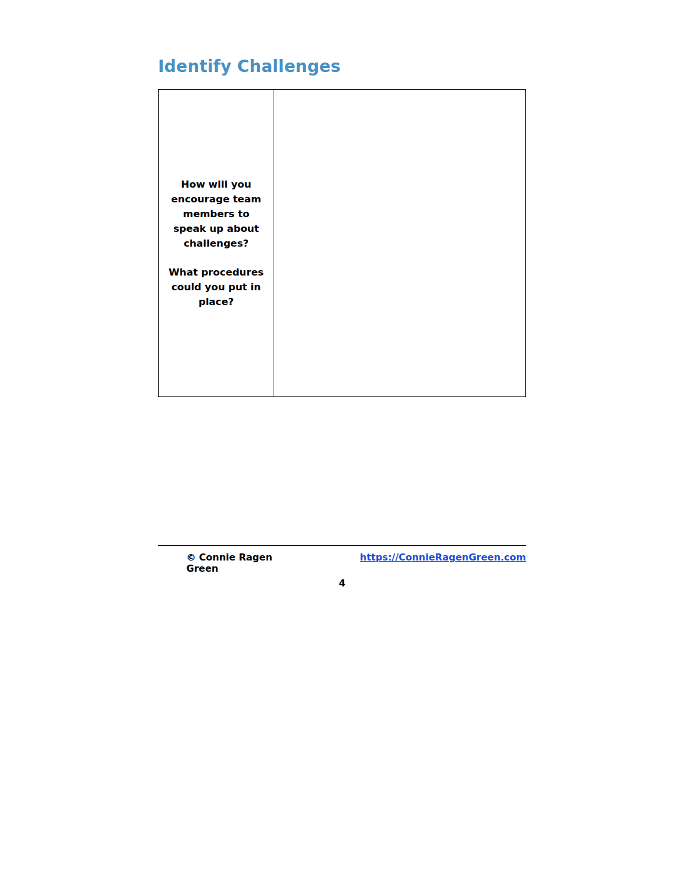Identify Challenges
| How will you encourage team members to speak up about challenges? What procedures could you put in place? | |
© Connie Ragen Green https://ConnieRagenGreen.com
4